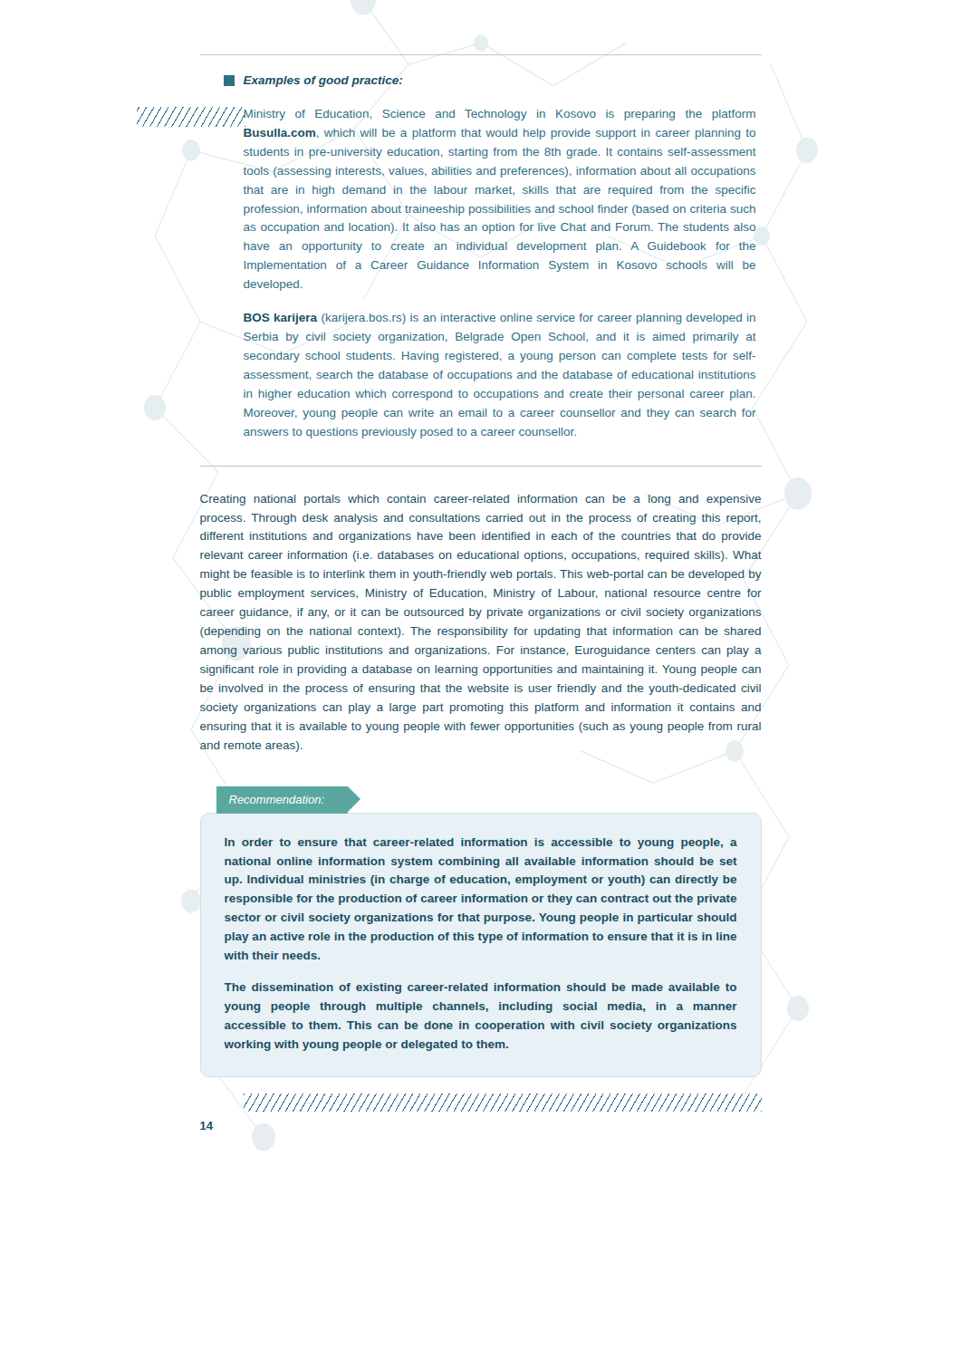Examples of good practice:
Ministry of Education, Science and Technology in Kosovo is preparing the platform Busulla.com, which will be a platform that would help provide support in career planning to students in pre-university education, starting from the 8th grade. It contains self-assessment tools (assessing interests, values, abilities and preferences), information about all occupations that are in high demand in the labour market, skills that are required from the specific profession, information about traineeship possibilities and school finder (based on criteria such as occupation and location). It also has an option for live Chat and Forum. The students also have an opportunity to create an individual development plan. A Guidebook for the Implementation of a Career Guidance Information System in Kosovo schools will be developed.
BOS karijera (karijera.bos.rs) is an interactive online service for career planning developed in Serbia by civil society organization, Belgrade Open School, and it is aimed primarily at secondary school students. Having registered, a young person can complete tests for self-assessment, search the database of occupations and the database of educational institutions in higher education which correspond to occupations and create their personal career plan. Moreover, young people can write an email to a career counsellor and they can search for answers to questions previously posed to a career counsellor.
Creating national portals which contain career-related information can be a long and expensive process. Through desk analysis and consultations carried out in the process of creating this report, different institutions and organizations have been identified in each of the countries that do provide relevant career information (i.e. databases on educational options, occupations, required skills). What might be feasible is to interlink them in youth-friendly web portals. This web-portal can be developed by public employment services, Ministry of Education, Ministry of Labour, national resource centre for career guidance, if any, or it can be outsourced by private organizations or civil society organizations (depending on the national context). The responsibility for updating that information can be shared among various public institutions and organizations. For instance, Euroguidance centers can play a significant role in providing a database on learning opportunities and maintaining it. Young people can be involved in the process of ensuring that the website is user friendly and the youth-dedicated civil society organizations can play a large part promoting this platform and information it contains and ensuring that it is available to young people with fewer opportunities (such as young people from rural and remote areas).
Recommendation:
In order to ensure that career-related information is accessible to young people, a national online information system combining all available information should be set up. Individual ministries (in charge of education, employment or youth) can directly be responsible for the production of career information or they can contract out the private sector or civil society organizations for that purpose. Young people in particular should play an active role in the production of this type of information to ensure that it is in line with their needs.
The dissemination of existing career-related information should be made available to young people through multiple channels, including social media, in a manner accessible to them. This can be done in cooperation with civil society organizations working with young people or delegated to them.
14